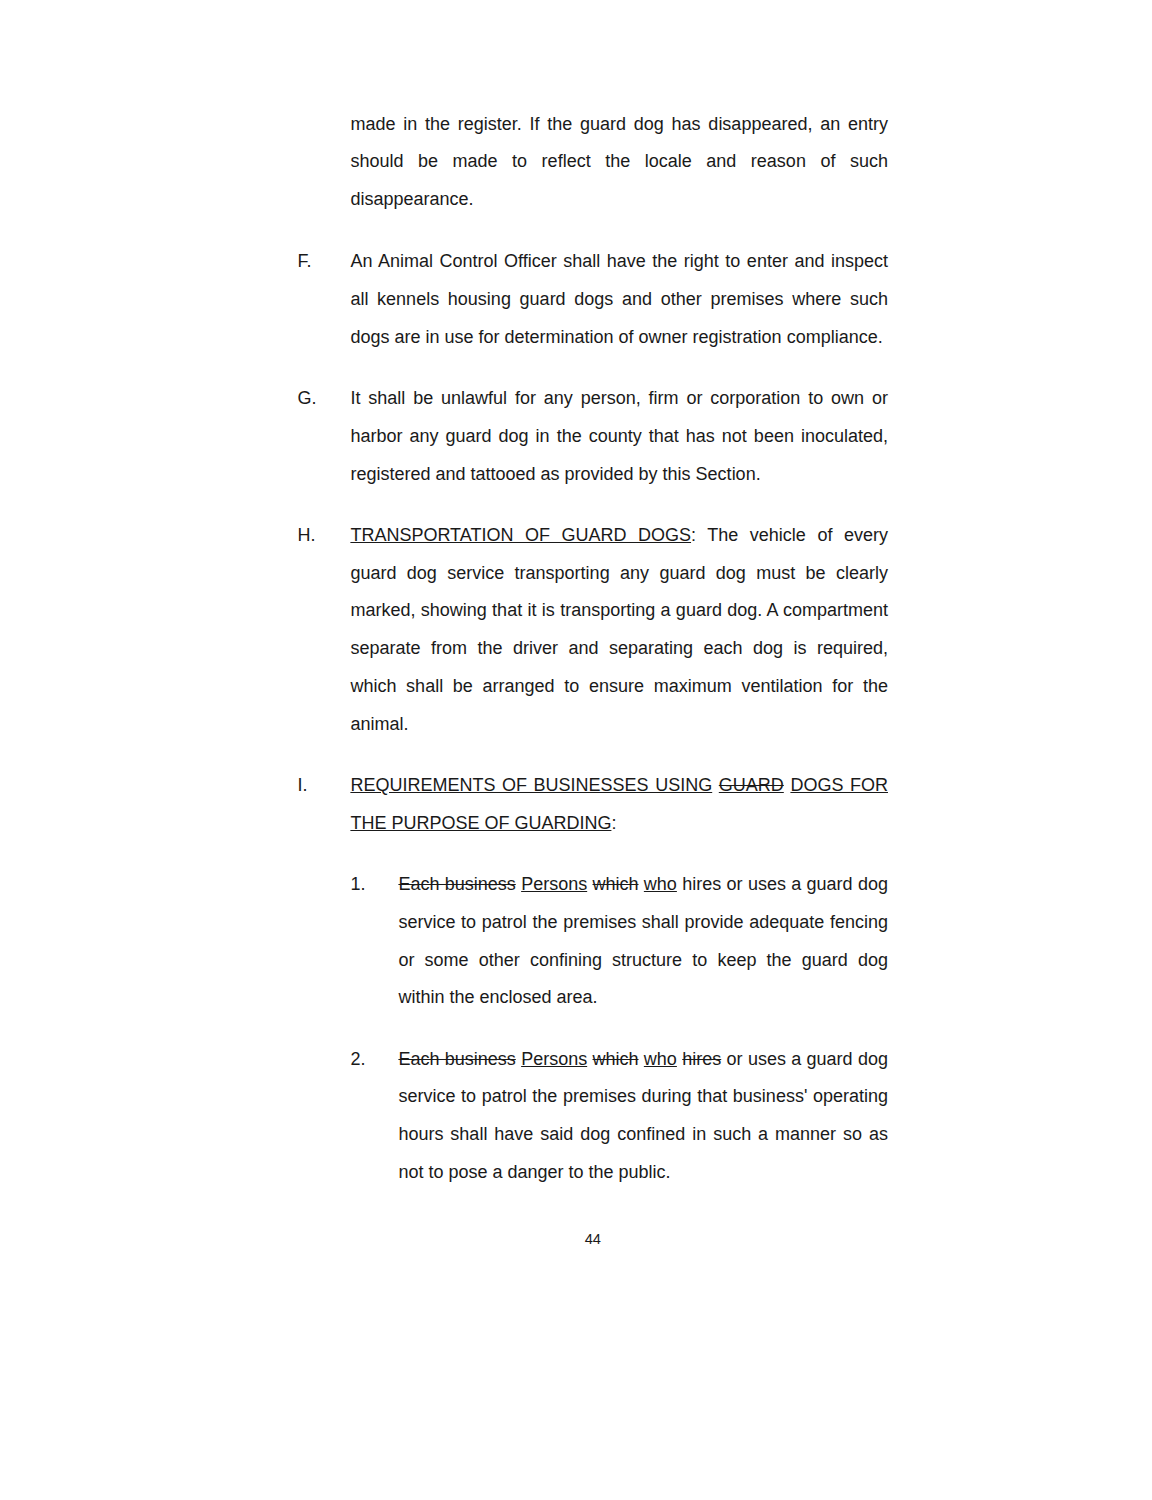made in the register. If the guard dog has disappeared, an entry should be made to reflect the locale and reason of such disappearance.
F.
An Animal Control Officer shall have the right to enter and inspect all kennels housing guard dogs and other premises where such dogs are in use for determination of owner registration compliance.
G.
It shall be unlawful for any person, firm or corporation to own or harbor any guard dog in the county that has not been inoculated, registered and tattooed as provided by this Section.
H.
TRANSPORTATION OF GUARD DOGS: The vehicle of every guard dog service transporting any guard dog must be clearly marked, showing that it is transporting a guard dog. A compartment separate from the driver and separating each dog is required, which shall be arranged to ensure maximum ventilation for the animal.
I.
REQUIREMENTS OF BUSINESSES USING GUARD DOGS FOR THE PURPOSE OF GUARDING:
1.
Each business Persons which who hires or uses a guard dog service to patrol the premises shall provide adequate fencing or some other confining structure to keep the guard dog within the enclosed area.
2.
Each business Persons which who hires or uses a guard dog service to patrol the premises during that business' operating hours shall have said dog confined in such a manner so as not to pose a danger to the public.
44